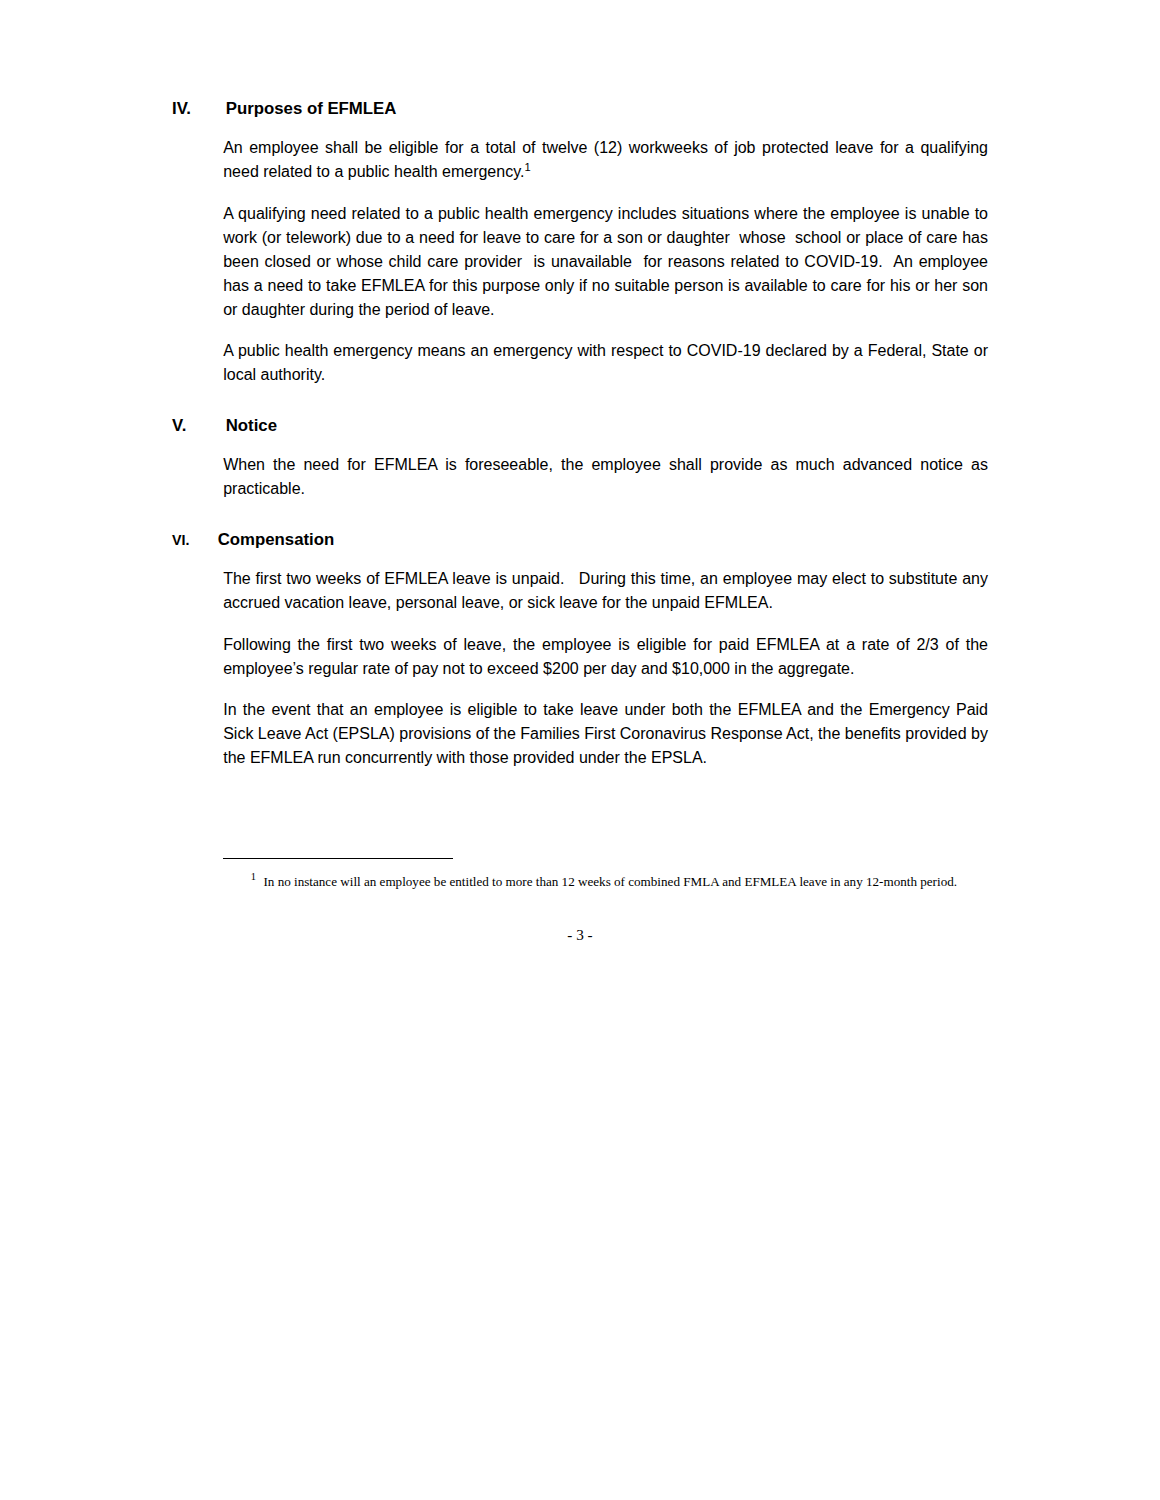IV. Purposes of EFMLEA
An employee shall be eligible for a total of twelve (12) workweeks of job protected leave for a qualifying need related to a public health emergency.1
A qualifying need related to a public health emergency includes situations where the employee is unable to work (or telework) due to a need for leave to care for a son or daughter whose school or place of care has been closed or whose child care provider is unavailable for reasons related to COVID-19. An employee has a need to take EFMLEA for this purpose only if no suitable person is available to care for his or her son or daughter during the period of leave.
A public health emergency means an emergency with respect to COVID-19 declared by a Federal, State or local authority.
V. Notice
When the need for EFMLEA is foreseeable, the employee shall provide as much advanced notice as practicable.
VI. Compensation
The first two weeks of EFMLEA leave is unpaid. During this time, an employee may elect to substitute any accrued vacation leave, personal leave, or sick leave for the unpaid EFMLEA.
Following the first two weeks of leave, the employee is eligible for paid EFMLEA at a rate of 2/3 of the employee’s regular rate of pay not to exceed $200 per day and $10,000 in the aggregate.
In the event that an employee is eligible to take leave under both the EFMLEA and the Emergency Paid Sick Leave Act (EPSLA) provisions of the Families First Coronavirus Response Act, the benefits provided by the EFMLEA run concurrently with those provided under the EPSLA.
1 In no instance will an employee be entitled to more than 12 weeks of combined FMLA and EFMLEA leave in any 12-month period.
- 3 -